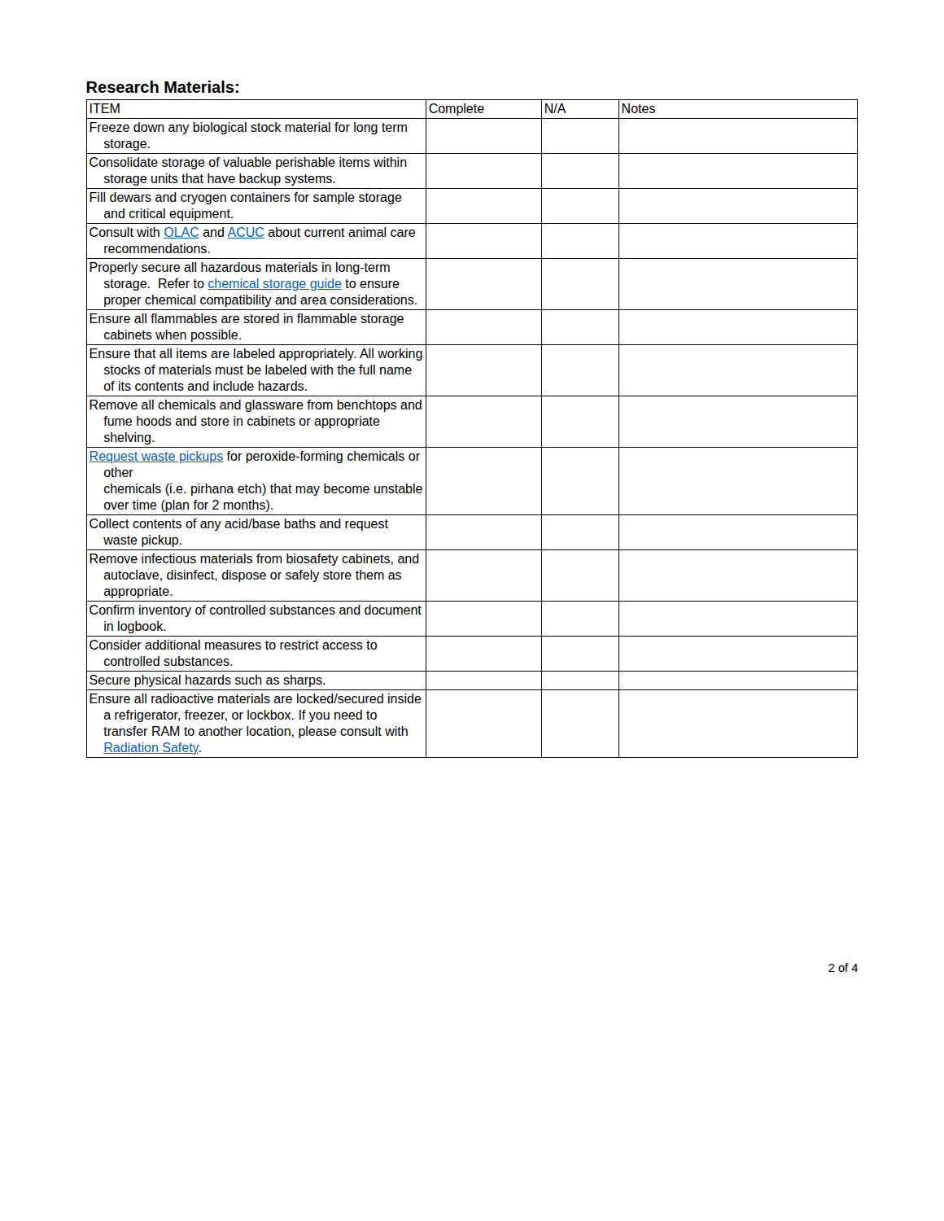Research Materials:
| ITEM | Complete | N/A | Notes |
| --- | --- | --- | --- |
| Freeze down any biological stock material for long term storage. | | | |
| Consolidate storage of valuable perishable items within storage units that have backup systems. | | | |
| Fill dewars and cryogen containers for sample storage and critical equipment. | | | |
| Consult with OLAC and ACUC about current animal care recommendations. | | | |
| Properly secure all hazardous materials in long-term storage. Refer to chemical storage guide to ensure proper chemical compatibility and area considerations. | | | |
| Ensure all flammables are stored in flammable storage cabinets when possible. | | | |
| Ensure that all items are labeled appropriately. All working stocks of materials must be labeled with the full name of its contents and include hazards. | | | |
| Remove all chemicals and glassware from benchtops and fume hoods and store in cabinets or appropriate shelving. | | | |
| Request waste pickups for peroxide-forming chemicals or other chemicals (i.e. pirhana etch) that may become unstable over time (plan for 2 months). | | | |
| Collect contents of any acid/base baths and request waste pickup. | | | |
| Remove infectious materials from biosafety cabinets, and autoclave, disinfect, dispose or safely store them as appropriate. | | | |
| Confirm inventory of controlled substances and document in logbook. | | | |
| Consider additional measures to restrict access to controlled substances. | | | |
| Secure physical hazards such as sharps. | | | |
| Ensure all radioactive materials are locked/secured inside a refrigerator, freezer, or lockbox. If you need to transfer RAM to another location, please consult with Radiation Safety . | | | |
2 of 4